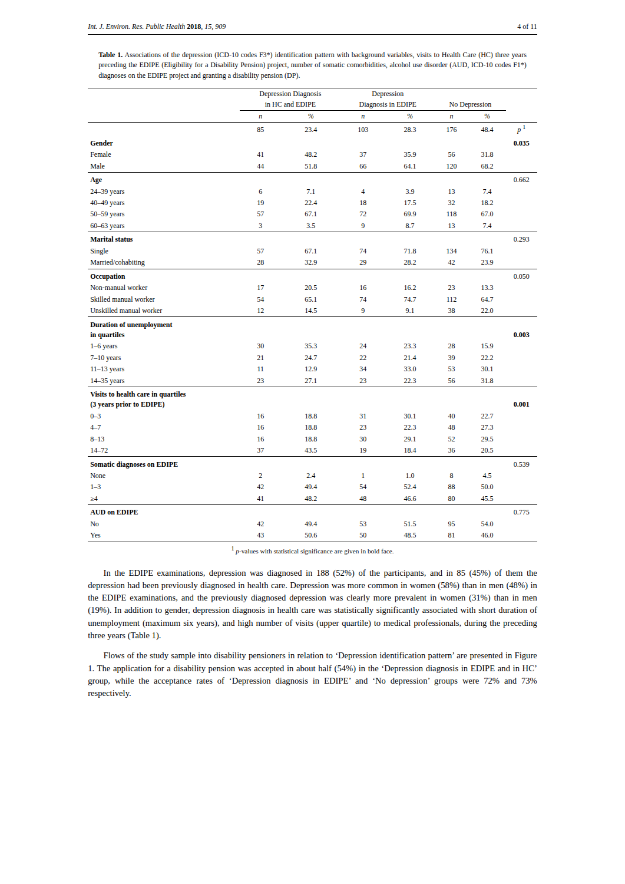Int. J. Environ. Res. Public Health 2018, 15, 909 4 of 11
Table 1. Associations of the depression (ICD-10 codes F3*) identification pattern with background variables, visits to Health Care (HC) three years preceding the EDIPE (Eligibility for a Disability Pension) project, number of somatic comorbidities, alcohol use disorder (AUD, ICD-10 codes F1*) diagnoses on the EDIPE project and granting a disability pension (DP).
| | Depression Diagnosis in HC and EDIPE | Depression Diagnosis in EDIPE | No Depression | |
| --- | --- | --- | --- | --- |
| n | % | n | % | n | % |
| | 85 | 23.4 | 103 | 28.3 | 176 | 48.4 | p 1 |
| Gender | | | | | | | 0.035 |
| Female | 41 | 48.2 | 37 | 35.9 | 56 | 31.8 | |
| Male | 44 | 51.8 | 66 | 64.1 | 120 | 68.2 | |
| Age | | | | | | | 0.662 |
| 24–39 years | 6 | 7.1 | 4 | 3.9 | 13 | 7.4 | |
| 40–49 years | 19 | 22.4 | 18 | 17.5 | 32 | 18.2 | |
| 50–59 years | 57 | 67.1 | 72 | 69.9 | 118 | 67.0 | |
| 60–63 years | 3 | 3.5 | 9 | 8.7 | 13 | 7.4 | |
| Marital status | | | | | | | 0.293 |
| Single | 57 | 67.1 | 74 | 71.8 | 134 | 76.1 | |
| Married/cohabiting | 28 | 32.9 | 29 | 28.2 | 42 | 23.9 | |
| Occupation | | | | | | | 0.050 |
| Non-manual worker | 17 | 20.5 | 16 | 16.2 | 23 | 13.3 | |
| Skilled manual worker | 54 | 65.1 | 74 | 74.7 | 112 | 64.7 | |
| Unskilled manual worker | 12 | 14.5 | 9 | 9.1 | 38 | 22.0 | |
| Duration of unemployment in quartiles | | | | | | | 0.003 |
| 1–6 years | 30 | 35.3 | 24 | 23.3 | 28 | 15.9 | |
| 7–10 years | 21 | 24.7 | 22 | 21.4 | 39 | 22.2 | |
| 11–13 years | 11 | 12.9 | 34 | 33.0 | 53 | 30.1 | |
| 14–35 years | 23 | 27.1 | 23 | 22.3 | 56 | 31.8 | |
| Visits to health care in quartiles (3 years prior to EDIPE) | | | | | | | 0.001 |
| 0–3 | 16 | 18.8 | 31 | 30.1 | 40 | 22.7 | |
| 4–7 | 16 | 18.8 | 23 | 22.3 | 48 | 27.3 | |
| 8–13 | 16 | 18.8 | 30 | 29.1 | 52 | 29.5 | |
| 14–72 | 37 | 43.5 | 19 | 18.4 | 36 | 20.5 | |
| Somatic diagnoses on EDIPE | | | | | | | 0.539 |
| None | 2 | 2.4 | 1 | 1.0 | 8 | 4.5 | |
| 1–3 | 42 | 49.4 | 54 | 52.4 | 88 | 50.0 | |
| ≥4 | 41 | 48.2 | 48 | 46.6 | 80 | 45.5 | |
| AUD on EDIPE | | | | | | | 0.775 |
| No | 42 | 49.4 | 53 | 51.5 | 95 | 54.0 | |
| Yes | 43 | 50.6 | 50 | 48.5 | 81 | 46.0 | |
1 p-values with statistical significance are given in bold face.
In the EDIPE examinations, depression was diagnosed in 188 (52%) of the participants, and in 85 (45%) of them the depression had been previously diagnosed in health care. Depression was more common in women (58%) than in men (48%) in the EDIPE examinations, and the previously diagnosed depression was clearly more prevalent in women (31%) than in men (19%). In addition to gender, depression diagnosis in health care was statistically significantly associated with short duration of unemployment (maximum six years), and high number of visits (upper quartile) to medical professionals, during the preceding three years (Table 1).
Flows of the study sample into disability pensioners in relation to ‘Depression identification pattern’ are presented in Figure 1. The application for a disability pension was accepted in about half (54%) in the ‘Depression diagnosis in EDIPE and in HC’ group, while the acceptance rates of ‘Depression diagnosis in EDIPE’ and ‘No depression’ groups were 72% and 73% respectively.